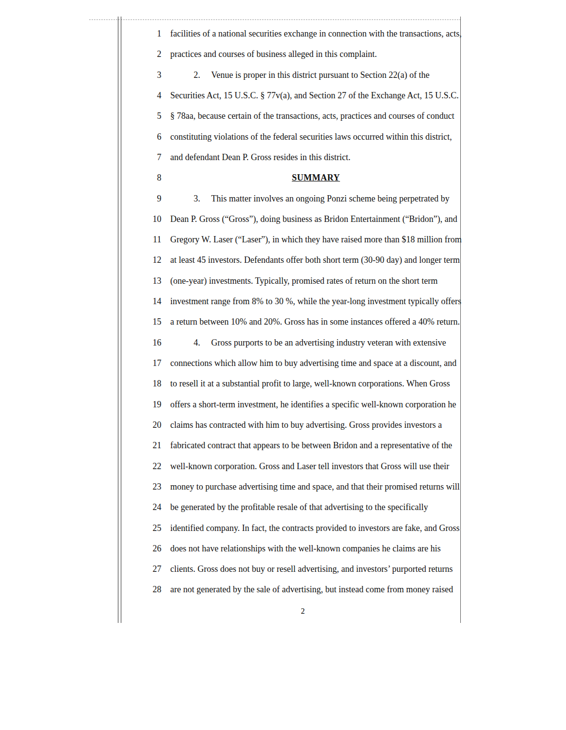| 1 | facilities of a national securities exchange in connection with the transactions, acts, |
| 2 | practices and courses of business alleged in this complaint. |
| 3 | 2. Venue is proper in this district pursuant to Section 22(a) of the |
| 4 | Securities Act, 15 U.S.C. § 77v(a), and Section 27 of the Exchange Act, 15 U.S.C. |
| 5 | § 78aa, because certain of the transactions, acts, practices and courses of conduct |
| 6 | constituting violations of the federal securities laws occurred within this district, |
| 7 | and defendant Dean P. Gross resides in this district. |
| 8 | SUMMARY |
| 9 | 3. This matter involves an ongoing Ponzi scheme being perpetrated by |
| 10 | Dean P. Gross (“Gross”), doing business as Bridon Entertainment (“Bridon”), and |
| 11 | Gregory W. Laser (“Laser”), in which they have raised more than $18 million from |
| 12 | at least 45 investors. Defendants offer both short term (30-90 day) and longer term |
| 13 | (one-year) investments. Typically, promised rates of return on the short term |
| 14 | investment range from 8% to 30 %, while the year-long investment typically offers |
| 15 | a return between 10% and 20%. Gross has in some instances offered a 40% return. |
| 16 | 4. Gross purports to be an advertising industry veteran with extensive |
| 17 | connections which allow him to buy advertising time and space at a discount, and |
| 18 | to resell it at a substantial profit to large, well-known corporations. When Gross |
| 19 | offers a short-term investment, he identifies a specific well-known corporation he |
| 20 | claims has contracted with him to buy advertising. Gross provides investors a |
| 21 | fabricated contract that appears to be between Bridon and a representative of the |
| 22 | well-known corporation. Gross and Laser tell investors that Gross will use their |
| 23 | money to purchase advertising time and space, and that their promised returns will |
| 24 | be generated by the profitable resale of that advertising to the specifically |
| 25 | identified company. In fact, the contracts provided to investors are fake, and Gross |
| 26 | does not have relationships with the well-known companies he claims are his |
| 27 | clients. Gross does not buy or resell advertising, and investors’ purported returns |
| 28 | are not generated by the sale of advertising, but instead come from money raised |
2